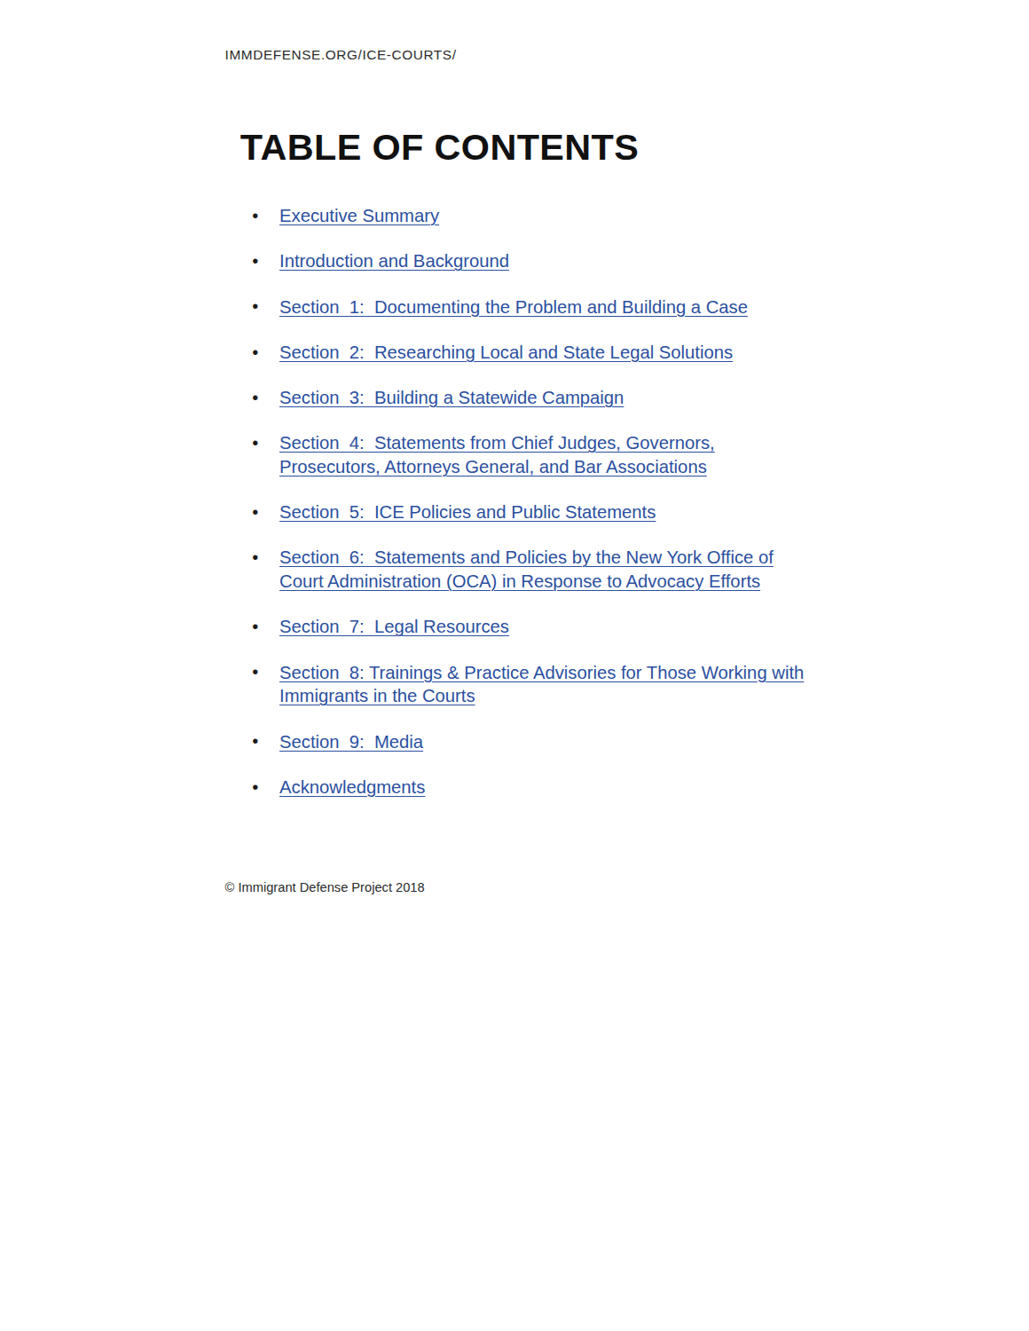IMMDEFENSE.ORG/ICE-COURTS/
Table of Contents
Executive Summary
Introduction and Background
Section 1: Documenting the Problem and Building a Case
Section 2: Researching Local and State Legal Solutions
Section 3: Building a Statewide Campaign
Section 4: Statements from Chief Judges, Governors, Prosecutors, Attorneys General, and Bar Associations
Section 5: ICE Policies and Public Statements
Section 6: Statements and Policies by the New York Office of Court Administration (OCA) in Response to Advocacy Efforts
Section 7: Legal Resources
Section 8: Trainings & Practice Advisories for Those Working with Immigrants in the Courts
Section 9: Media
Acknowledgments
© Immigrant Defense Project 2018